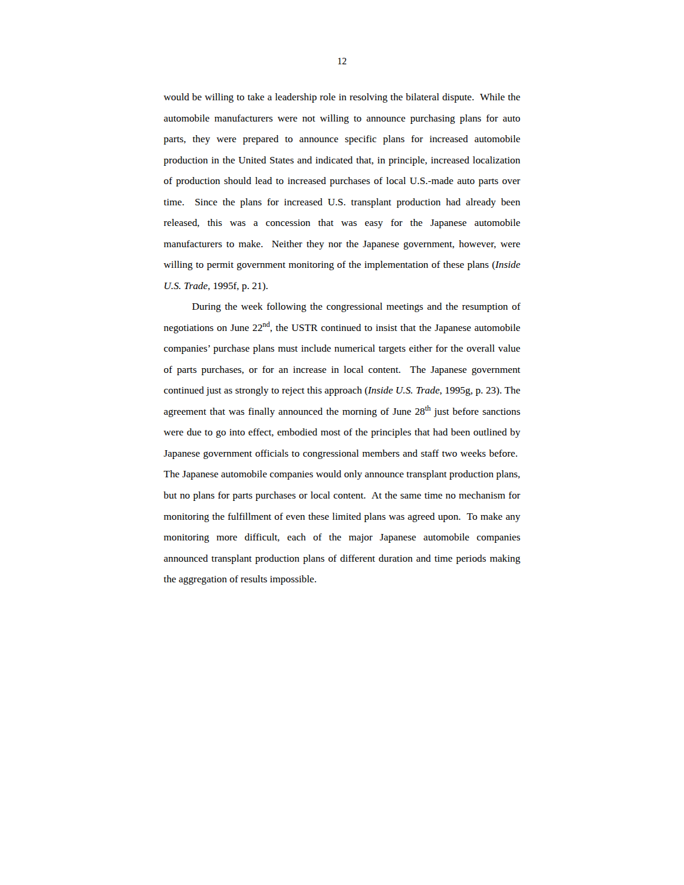12
would be willing to take a leadership role in resolving the bilateral dispute. While the automobile manufacturers were not willing to announce purchasing plans for auto parts, they were prepared to announce specific plans for increased automobile production in the United States and indicated that, in principle, increased localization of production should lead to increased purchases of local U.S.-made auto parts over time. Since the plans for increased U.S. transplant production had already been released, this was a concession that was easy for the Japanese automobile manufacturers to make. Neither they nor the Japanese government, however, were willing to permit government monitoring of the implementation of these plans (Inside U.S. Trade, 1995f, p. 21).
During the week following the congressional meetings and the resumption of negotiations on June 22nd, the USTR continued to insist that the Japanese automobile companies’ purchase plans must include numerical targets either for the overall value of parts purchases, or for an increase in local content. The Japanese government continued just as strongly to reject this approach (Inside U.S. Trade, 1995g, p. 23). The agreement that was finally announced the morning of June 28th just before sanctions were due to go into effect, embodied most of the principles that had been outlined by Japanese government officials to congressional members and staff two weeks before. The Japanese automobile companies would only announce transplant production plans, but no plans for parts purchases or local content. At the same time no mechanism for monitoring the fulfillment of even these limited plans was agreed upon. To make any monitoring more difficult, each of the major Japanese automobile companies announced transplant production plans of different duration and time periods making the aggregation of results impossible.